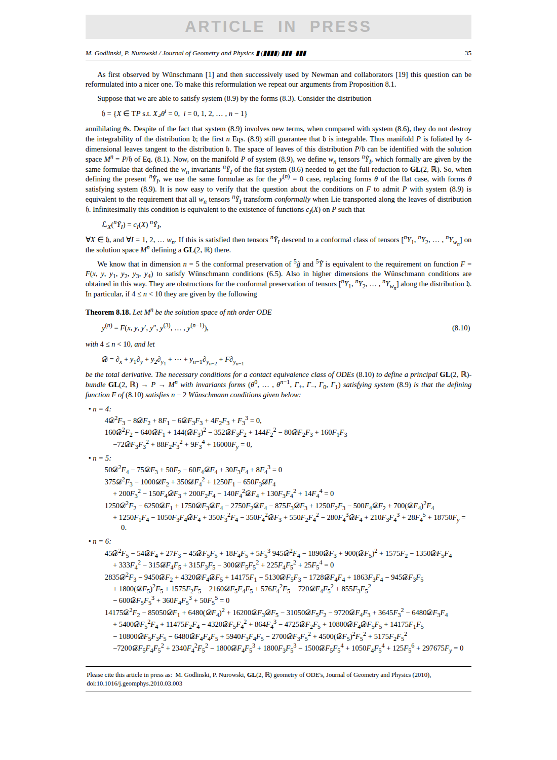ARTICLE IN PRESS
M. Godlinski, P. Nurowski / Journal of Geometry and Physics ▮ (▮▮▮▮) ▮▮▮–▮▮▮ 35
As first observed by Wünschmann [1] and then successively used by Newman and collaborators [19] this question can be reformulated into a nicer one. To make this reformulation we repeat our arguments from Proposition 8.1.
Suppose that we are able to satisfy system (8.9) by the forms (8.3). Consider the distribution
𝔥 = {X ∈ TP s.t. X⌟θi = 0, i = 0, 1, 2, … , n − 1}
annihilating θs. Despite of the fact that system (8.9) involves new terms, when compared with system (8.6), they do not destroy the integrability of the distribution 𝔥; the first n Eqs. (8.9) still guarantee that 𝔥 is integrable. Thus manifold P is foliated by 4-dimensional leaves tangent to the distribution 𝔥. The space of leaves of this distribution P/𝔥 can be identified with the solution space Mn = P/𝔥 of Eq. (8.1). Now, on the manifold P of system (8.9), we define wn tensors nỸI, which formally are given by the same formulae that defined the wn invariants nỸI of the flat system (8.6) needed to get the full reduction to GL(2, ℝ). So, when defining the present nỸI, we use the same formulae as for the y(n) = 0 case, replacing forms θ of the flat case, with forms θ satisfying system (8.9). It is now easy to verify that the question about the conditions on F to admit P with system (8.9) is equivalent to the requirement that all wn tensors nỸI transform conformally when Lie transported along the leaves of distribution 𝔥. Infinitesimally this condition is equivalent to the existence of functions cI(X) on P such that
ℒX(nỸI) = cI(X) nỸI,
∀X ∈ 𝔥, and ∀I = 1, 2, … wn. If this is satisfied then tensors nỸI descend to a conformal class of tensors [nΥ1, nΥ2, … , nΥwn] on the solution space Mn defining a GL(2, ℝ) there.
We know that in dimension n = 5 the conformal preservation of 5g̃ and 5Ỹ is equivalent to the requirement on function F = F(x, y, y1, y2, y3, y4) to satisfy Wünschmann conditions (6.5). Also in higher dimensions the Wünschmann conditions are obtained in this way. They are obstructions for the conformal preservation of tensors [nΥ1, nΥ2, … , nΥwn] along the distribution 𝔥. In particular, if 4 ≤ n < 10 they are given by the following
Theorem 8.18. Let Mn be the solution space of nth order ODE
(8.10) y(n) = F(x, y, y′, y″, y(3), … , y(n−1)),
with 4 ≤ n < 10, and let
𝒟 = ∂x + y1∂y + y2∂y1 + ⋯ + yn−1∂yn−2 + F∂yn−1
be the total derivative. The necessary conditions for a contact equivalence class of ODEs (8.10) to define a principal GL(2, ℝ)-bundle GL(2, ℝ) → P → Mn with invariants forms (θ0, … , θn−1, Γ+, Γ−, Γ0, Γ1) satisfying system (8.9) is that the defining function F of (8.10) satisfies n − 2 Wünschmann conditions given below:
• n = 4:
4𝒟2F3 − 8𝒟F2 + 8F1 − 6𝒟F3F3 + 4F2F3 + F33 = 0,
160𝒟2F2 − 640𝒟F1 + 144(𝒟F3)2 − 352𝒟F3F2 + 144F22 − 80𝒟F2F3 + 160F1F3
−72𝒟F3F32 + 88F2F32 + 9F34 + 16000Fy = 0,
• n = 5:
50𝒟2F4 − 75𝒟F3 + 50F2 − 60F4𝒟F4 + 30F3F4 + 8F43 = 0
375𝒟2F3 − 1000𝒟F2 + 350𝒟F42 + 1250F1 − 650F3𝒟F4
+ 200F32 − 150F4𝒟F3 + 200F2F4 − 140F42𝒟F4 + 130F3F42 + 14F44 = 0
1250𝒟2F2 − 6250𝒟F1 + 1750𝒟F3𝒟F4 − 2750F2𝒟F4 − 875F3𝒟F3 + 1250F2F3 − 500F4𝒟F2 + 700(𝒟F4)2F4
+ 1250F1F4 − 1050F3F4𝒟F4 + 350F32F4 − 350F42𝒟F3 + 550F2F42 − 280F43𝒟F4 + 210F3F43 + 28F45 + 18750Fy = 0.
• n = 6:
45𝒟2F5 − 54𝒟F4 + 27F3 − 45𝒟F5F5 + 18F4F5 + 5F53 945𝒟2F4 − 1890𝒟F3 + 900(𝒟F5)2 + 1575F2 − 1350𝒟F5F4
+ 333F42 − 315𝒟F4F5 + 315F3F5 − 300𝒟F5F52 + 225F4F52 + 25F54 = 0
2835𝒟2F3 − 9450𝒟F2 + 4320𝒟F4𝒟F5 + 14175F1 − 5130𝒟F5F3 − 1728𝒟F4F4 + 1863F3F4 − 945𝒟F3F5
+ 1800(𝒟F5)2F5 + 1575F2F5 − 2160𝒟F5F4F5 + 576F42F5 − 720𝒟F4F52 + 855F3F52
− 600𝒟F5F53 + 360F4F53 + 50F55 = 0
14175𝒟2F2 − 85050𝒟F1 + 6480(𝒟F4)2 + 16200𝒟F3𝒟F5 − 31050𝒟F5F2 − 9720𝒟F4F3 + 3645F32 − 6480𝒟F3F4
+ 5400𝒟F52F4 + 11475F2F4 − 4320𝒟F5F42 + 864F43 − 4725𝒟F2F5 + 10800𝒟F4𝒟F5F5 + 14175F1F5
− 10800𝒟F5F3F5 − 6480𝒟F4F4F5 + 5940F3F4F5 − 2700𝒟F3F52 + 4500(𝒟F5)2F52 + 5175F2F52
−7200𝒟F5F4F52 + 2340F42F52 − 1800𝒟F4F53 + 1800F3F53 − 1500𝒟F5F54 + 1050F4F54 + 125F56 + 297675Fy = 0
Please cite this article in press as: M. Godlinski, P. Nurowski, GL(2, ℝ) geometry of ODE's, Journal of Geometry and Physics (2010), doi:10.1016/j.geomphys.2010.03.003